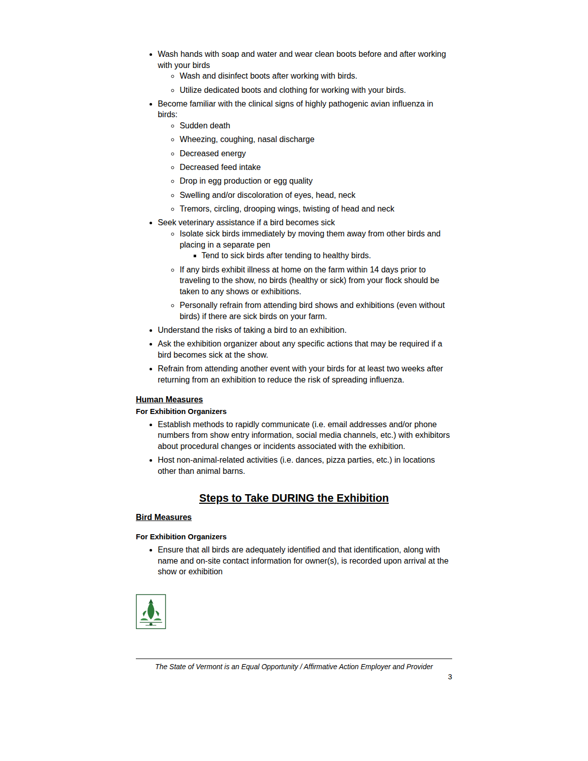Wash hands with soap and water and wear clean boots before and after working with your birds
Wash and disinfect boots after working with birds.
Utilize dedicated boots and clothing for working with your birds.
Become familiar with the clinical signs of highly pathogenic avian influenza in birds:
Sudden death
Wheezing, coughing, nasal discharge
Decreased energy
Decreased feed intake
Drop in egg production or egg quality
Swelling and/or discoloration of eyes, head, neck
Tremors, circling, drooping wings, twisting of head and neck
Seek veterinary assistance if a bird becomes sick
Isolate sick birds immediately by moving them away from other birds and placing in a separate pen
Tend to sick birds after tending to healthy birds.
If any birds exhibit illness at home on the farm within 14 days prior to traveling to the show, no birds (healthy or sick) from your flock should be taken to any shows or exhibitions.
Personally refrain from attending bird shows and exhibitions (even without birds) if there are sick birds on your farm.
Understand the risks of taking a bird to an exhibition.
Ask the exhibition organizer about any specific actions that may be required if a bird becomes sick at the show.
Refrain from attending another event with your birds for at least two weeks after returning from an exhibition to reduce the risk of spreading influenza.
Human Measures
For Exhibition Organizers
Establish methods to rapidly communicate (i.e. email addresses and/or phone numbers from show entry information, social media channels, etc.) with exhibitors about procedural changes or incidents associated with the exhibition.
Host non-animal-related activities (i.e. dances, pizza parties, etc.) in locations other than animal barns.
Steps to Take DURING the Exhibition
Bird Measures
For Exhibition Organizers
Ensure that all birds are adequately identified and that identification, along with name and on-site contact information for owner(s), is recorded upon arrival at the show or exhibition
The State of Vermont is an Equal Opportunity / Affirmative Action Employer and Provider 3